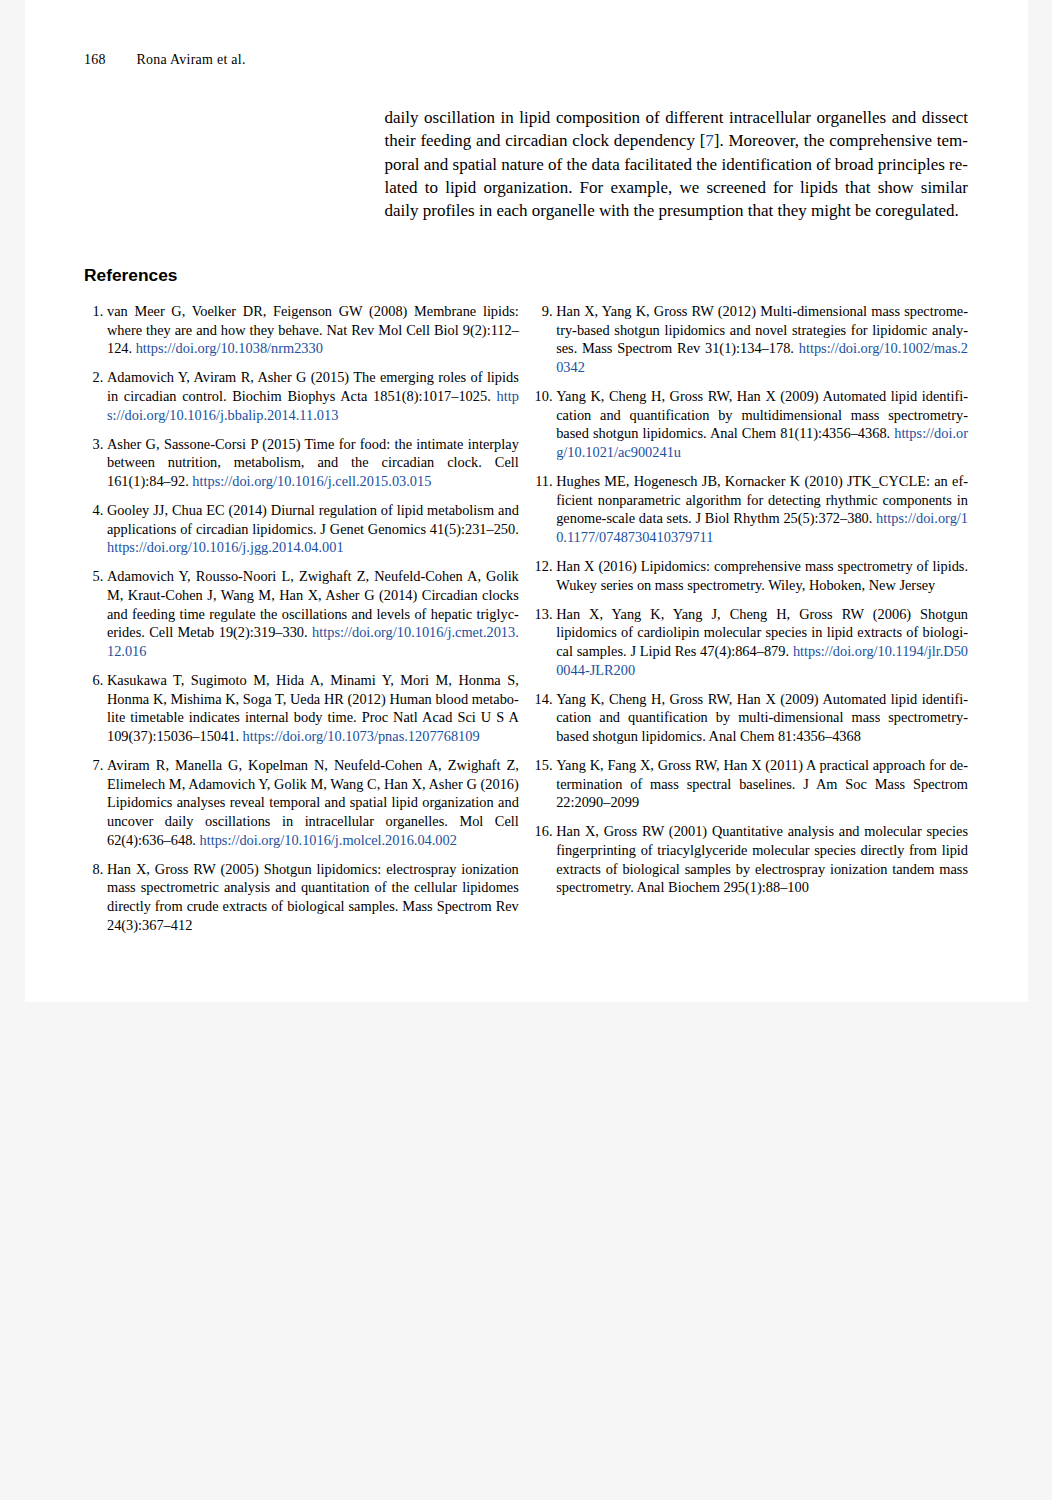168 Rona Aviram et al.
daily oscillation in lipid composition of different intracellular organelles and dissect their feeding and circadian clock dependency [7]. Moreover, the comprehensive temporal and spatial nature of the data facilitated the identification of broad principles related to lipid organization. For example, we screened for lipids that show similar daily profiles in each organelle with the presumption that they might be coregulated.
References
van Meer G, Voelker DR, Feigenson GW (2008) Membrane lipids: where they are and how they behave. Nat Rev Mol Cell Biol 9(2):112–124. https://doi.org/10.1038/nrm2330
Adamovich Y, Aviram R, Asher G (2015) The emerging roles of lipids in circadian control. Biochim Biophys Acta 1851(8):1017–1025. https://doi.org/10.1016/j.bbalip.2014.11.013
Asher G, Sassone-Corsi P (2015) Time for food: the intimate interplay between nutrition, metabolism, and the circadian clock. Cell 161(1):84–92. https://doi.org/10.1016/j.cell.2015.03.015
Gooley JJ, Chua EC (2014) Diurnal regulation of lipid metabolism and applications of circadian lipidomics. J Genet Genomics 41(5):231–250. https://doi.org/10.1016/j.jgg.2014.04.001
Adamovich Y, Rousso-Noori L, Zwighaft Z, Neufeld-Cohen A, Golik M, Kraut-Cohen J, Wang M, Han X, Asher G (2014) Circadian clocks and feeding time regulate the oscillations and levels of hepatic triglycerides. Cell Metab 19(2):319–330. https://doi.org/10.1016/j.cmet.2013.12.016
Kasukawa T, Sugimoto M, Hida A, Minami Y, Mori M, Honma S, Honma K, Mishima K, Soga T, Ueda HR (2012) Human blood metabolite timetable indicates internal body time. Proc Natl Acad Sci U S A 109(37):15036–15041. https://doi.org/10.1073/pnas.1207768109
Aviram R, Manella G, Kopelman N, Neufeld-Cohen A, Zwighaft Z, Elimelech M, Adamovich Y, Golik M, Wang C, Han X, Asher G (2016) Lipidomics analyses reveal temporal and spatial lipid organization and uncover daily oscillations in intracellular organelles. Mol Cell 62(4):636–648. https://doi.org/10.1016/j.molcel.2016.04.002
Han X, Gross RW (2005) Shotgun lipidomics: electrospray ionization mass spectrometric analysis and quantitation of the cellular lipidomes directly from crude extracts of biological samples. Mass Spectrom Rev 24(3):367–412
Han X, Yang K, Gross RW (2012) Multi-dimensional mass spectrometry-based shotgun lipidomics and novel strategies for lipidomic analyses. Mass Spectrom Rev 31(1):134–178. https://doi.org/10.1002/mas.20342
Yang K, Cheng H, Gross RW, Han X (2009) Automated lipid identification and quantification by multidimensional mass spectrometry-based shotgun lipidomics. Anal Chem 81(11):4356–4368. https://doi.org/10.1021/ac900241u
Hughes ME, Hogenesch JB, Kornacker K (2010) JTK_CYCLE: an efficient nonparametric algorithm for detecting rhythmic components in genome-scale data sets. J Biol Rhythm 25(5):372–380. https://doi.org/10.1177/0748730410379711
Han X (2016) Lipidomics: comprehensive mass spectrometry of lipids. Wukey series on mass spectrometry. Wiley, Hoboken, New Jersey
Han X, Yang K, Yang J, Cheng H, Gross RW (2006) Shotgun lipidomics of cardiolipin molecular species in lipid extracts of biological samples. J Lipid Res 47(4):864–879. https://doi.org/10.1194/jlr.D500044-JLR200
Yang K, Cheng H, Gross RW, Han X (2009) Automated lipid identification and quantification by multi-dimensional mass spectrometry-based shotgun lipidomics. Anal Chem 81:4356–4368
Yang K, Fang X, Gross RW, Han X (2011) A practical approach for determination of mass spectral baselines. J Am Soc Mass Spectrom 22:2090–2099
Han X, Gross RW (2001) Quantitative analysis and molecular species fingerprinting of triacylglyceride molecular species directly from lipid extracts of biological samples by electrospray ionization tandem mass spectrometry. Anal Biochem 295(1):88–100